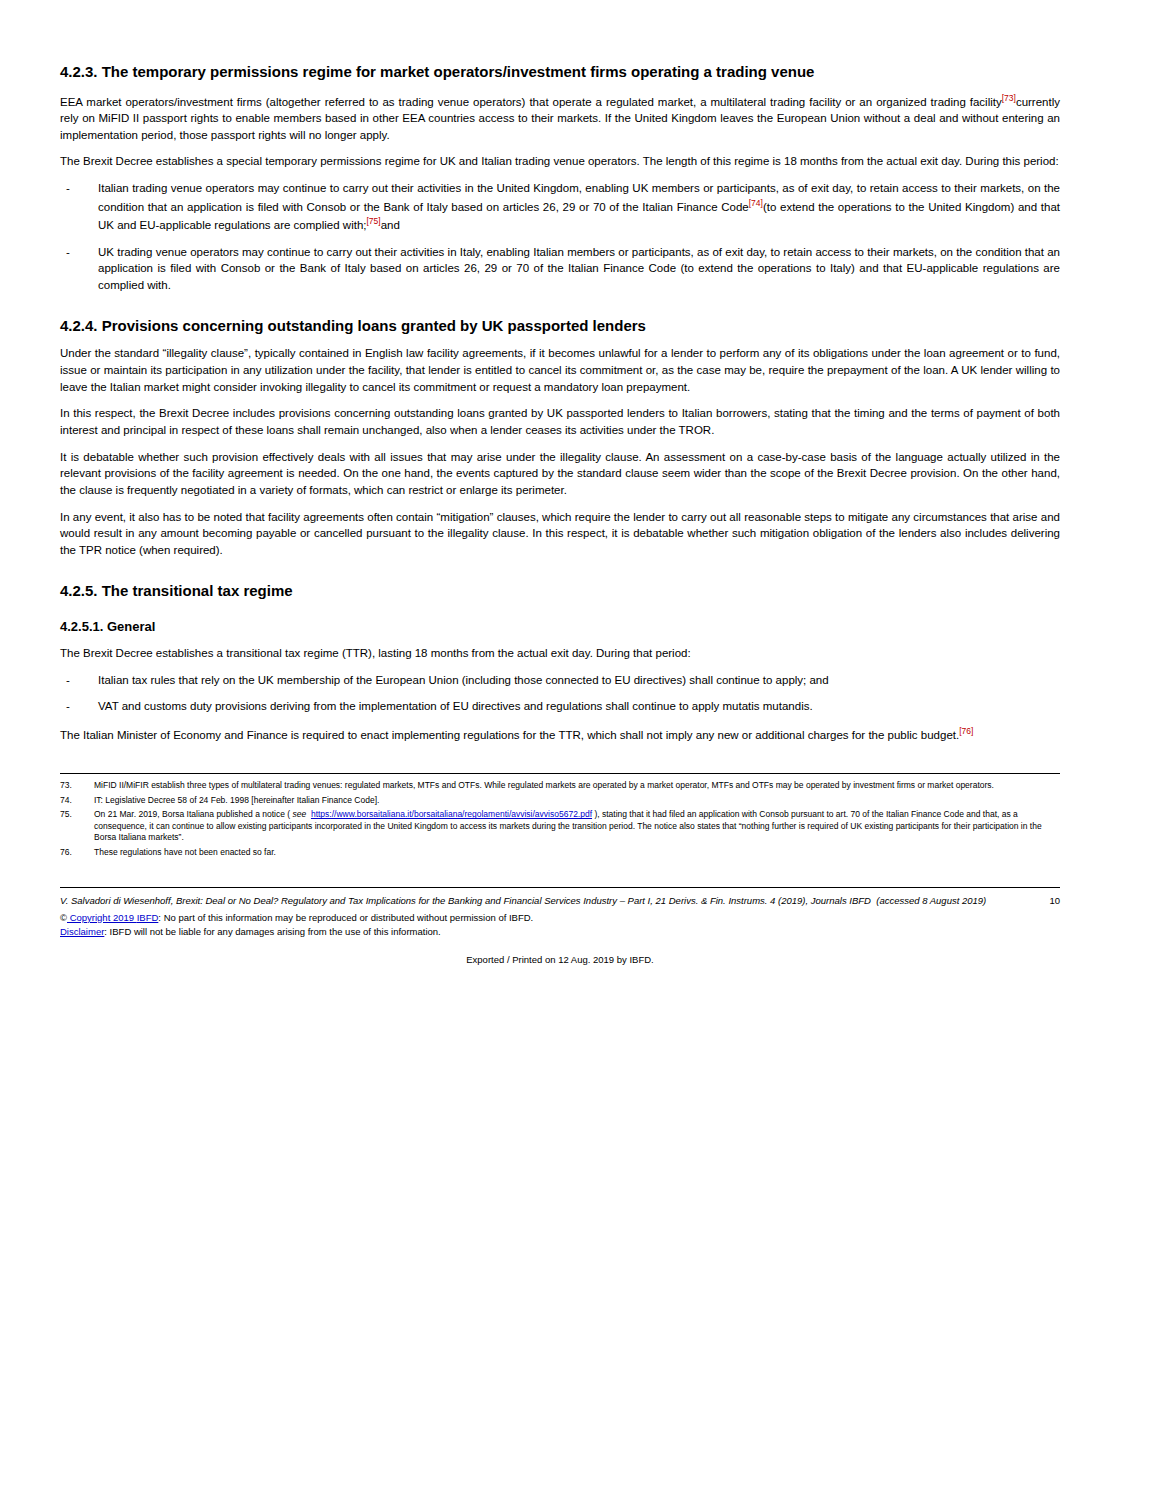4.2.3. The temporary permissions regime for market operators/investment firms operating a trading venue
EEA market operators/investment firms (altogether referred to as trading venue operators) that operate a regulated market, a multilateral trading facility or an organized trading facility[73]currently rely on MiFID II passport rights to enable members based in other EEA countries access to their markets. If the United Kingdom leaves the European Union without a deal and without entering an implementation period, those passport rights will no longer apply.
The Brexit Decree establishes a special temporary permissions regime for UK and Italian trading venue operators. The length of this regime is 18 months from the actual exit day. During this period:
Italian trading venue operators may continue to carry out their activities in the United Kingdom, enabling UK members or participants, as of exit day, to retain access to their markets, on the condition that an application is filed with Consob or the Bank of Italy based on articles 26, 29 or 70 of the Italian Finance Code[74](to extend the operations to the United Kingdom) and that UK and EU-applicable regulations are complied with;[75]and
UK trading venue operators may continue to carry out their activities in Italy, enabling Italian members or participants, as of exit day, to retain access to their markets, on the condition that an application is filed with Consob or the Bank of Italy based on articles 26, 29 or 70 of the Italian Finance Code (to extend the operations to Italy) and that EU-applicable regulations are complied with.
4.2.4. Provisions concerning outstanding loans granted by UK passported lenders
Under the standard “illegality clause”, typically contained in English law facility agreements, if it becomes unlawful for a lender to perform any of its obligations under the loan agreement or to fund, issue or maintain its participation in any utilization under the facility, that lender is entitled to cancel its commitment or, as the case may be, require the prepayment of the loan. A UK lender willing to leave the Italian market might consider invoking illegality to cancel its commitment or request a mandatory loan prepayment.
In this respect, the Brexit Decree includes provisions concerning outstanding loans granted by UK passported lenders to Italian borrowers, stating that the timing and the terms of payment of both interest and principal in respect of these loans shall remain unchanged, also when a lender ceases its activities under the TROR.
It is debatable whether such provision effectively deals with all issues that may arise under the illegality clause. An assessment on a case-by-case basis of the language actually utilized in the relevant provisions of the facility agreement is needed. On the one hand, the events captured by the standard clause seem wider than the scope of the Brexit Decree provision. On the other hand, the clause is frequently negotiated in a variety of formats, which can restrict or enlarge its perimeter.
In any event, it also has to be noted that facility agreements often contain “mitigation” clauses, which require the lender to carry out all reasonable steps to mitigate any circumstances that arise and would result in any amount becoming payable or cancelled pursuant to the illegality clause. In this respect, it is debatable whether such mitigation obligation of the lenders also includes delivering the TPR notice (when required).
4.2.5. The transitional tax regime
4.2.5.1. General
The Brexit Decree establishes a transitional tax regime (TTR), lasting 18 months from the actual exit day. During that period:
Italian tax rules that rely on the UK membership of the European Union (including those connected to EU directives) shall continue to apply; and
VAT and customs duty provisions deriving from the implementation of EU directives and regulations shall continue to apply mutatis mutandis.
The Italian Minister of Economy and Finance is required to enact implementing regulations for the TTR, which shall not imply any new or additional charges for the public budget.[76]
| 73. | MiFID II/MiFIR establish three types of multilateral trading venues: regulated markets, MTFs and OTFs. While regulated markets are operated by a market operator, MTFs and OTFs may be operated by investment firms or market operators. |
| 74. | IT: Legislative Decree 58 of 24 Feb. 1998 [hereinafter Italian Finance Code]. |
| 75. | On 21 Mar. 2019, Borsa Italiana published a notice ( see https://www.borsaitaliana.it/borsaitaliana/regolamenti/avvisi/avviso5672.pdf ), stating that it had filed an application with Consob pursuant to art. 70 of the Italian Finance Code and that, as a consequence, it can continue to allow existing participants incorporated in the United Kingdom to access its markets during the transition period. The notice also states that “nothing further is required of UK existing participants for their participation in the Borsa Italiana markets”. |
| 76. | These regulations have not been enacted so far. |
10
V. Salvadori di Wiesenhoff, Brexit: Deal or No Deal? Regulatory and Tax Implications for the Banking and Financial Services Industry – Part I, 21 Derivs. & Fin. Instrums. 4 (2019), Journals IBFD (accessed 8 August 2019)
© Copyright 2019 IBFD: No part of this information may be reproduced or distributed without permission of IBFD.
Disclaimer: IBFD will not be liable for any damages arising from the use of this information.
Exported / Printed on 12 Aug. 2019 by IBFD.